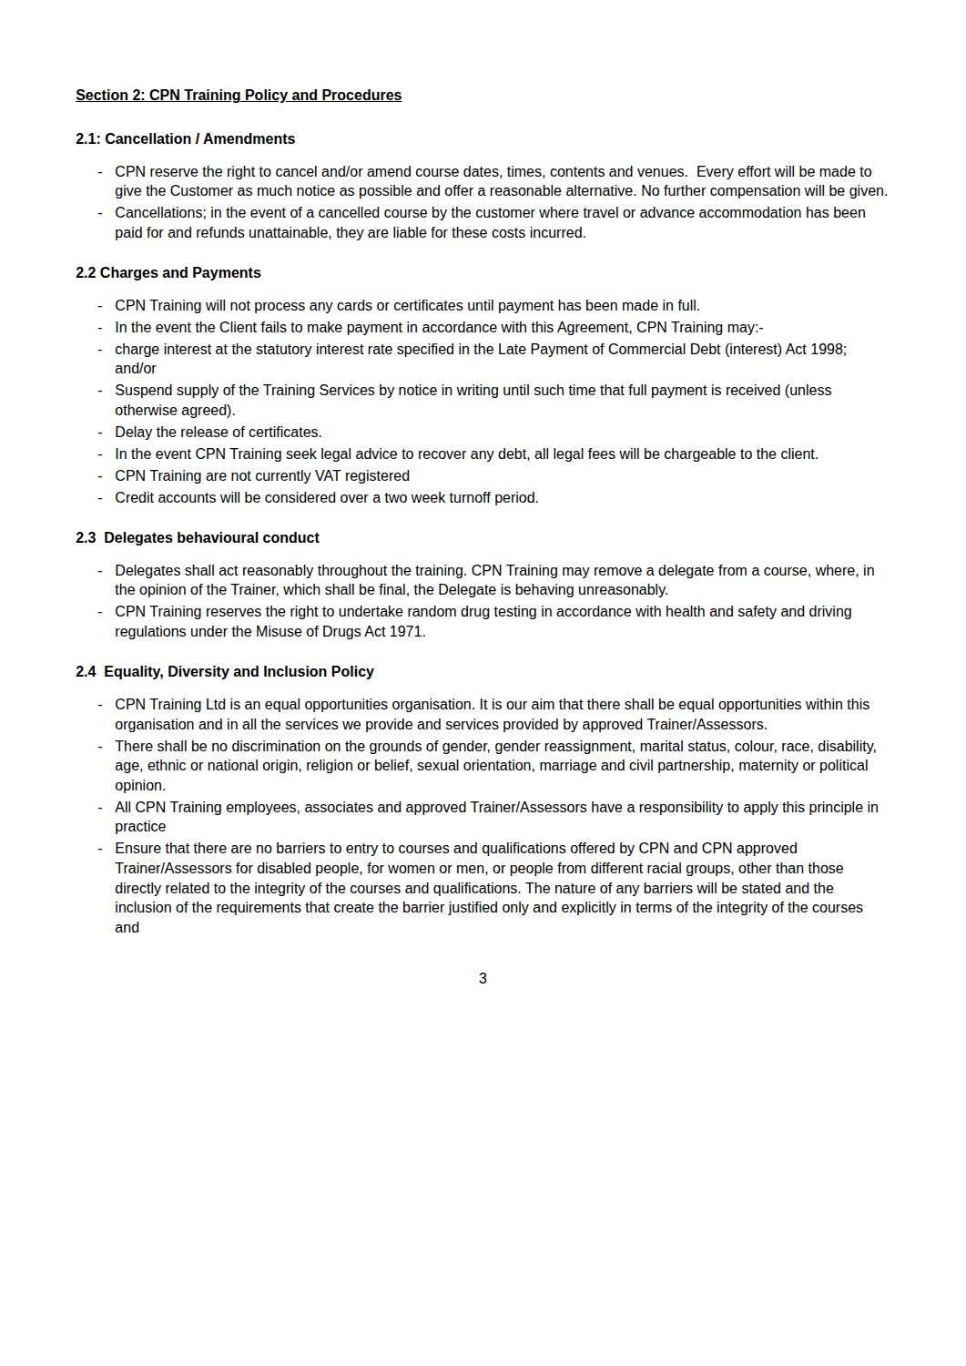Section 2: CPN Training Policy and Procedures
2.1: Cancellation / Amendments
CPN reserve the right to cancel and/or amend course dates, times, contents and venues. Every effort will be made to give the Customer as much notice as possible and offer a reasonable alternative. No further compensation will be given.
Cancellations; in the event of a cancelled course by the customer where travel or advance accommodation has been paid for and refunds unattainable, they are liable for these costs incurred.
2.2 Charges and Payments
CPN Training will not process any cards or certificates until payment has been made in full.
In the event the Client fails to make payment in accordance with this Agreement, CPN Training may:-
charge interest at the statutory interest rate specified in the Late Payment of Commercial Debt (interest) Act 1998; and/or
Suspend supply of the Training Services by notice in writing until such time that full payment is received (unless otherwise agreed).
Delay the release of certificates.
In the event CPN Training seek legal advice to recover any debt, all legal fees will be chargeable to the client.
CPN Training are not currently VAT registered
Credit accounts will be considered over a two week turnoff period.
2.3 Delegates behavioural conduct
Delegates shall act reasonably throughout the training. CPN Training may remove a delegate from a course, where, in the opinion of the Trainer, which shall be final, the Delegate is behaving unreasonably.
CPN Training reserves the right to undertake random drug testing in accordance with health and safety and driving regulations under the Misuse of Drugs Act 1971.
2.4 Equality, Diversity and Inclusion Policy
CPN Training Ltd is an equal opportunities organisation. It is our aim that there shall be equal opportunities within this organisation and in all the services we provide and services provided by approved Trainer/Assessors.
There shall be no discrimination on the grounds of gender, gender reassignment, marital status, colour, race, disability, age, ethnic or national origin, religion or belief, sexual orientation, marriage and civil partnership, maternity or political opinion.
All CPN Training employees, associates and approved Trainer/Assessors have a responsibility to apply this principle in practice
Ensure that there are no barriers to entry to courses and qualifications offered by CPN and CPN approved Trainer/Assessors for disabled people, for women or men, or people from different racial groups, other than those directly related to the integrity of the courses and qualifications. The nature of any barriers will be stated and the inclusion of the requirements that create the barrier justified only and explicitly in terms of the integrity of the courses and
3